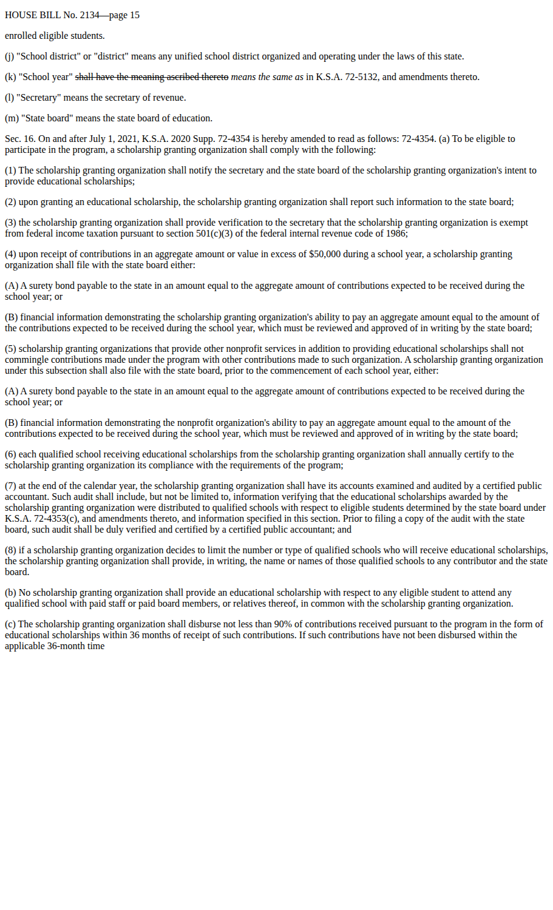HOUSE BILL No. 2134—page 15
enrolled eligible students.
(j) "School district" or "district" means any unified school district organized and operating under the laws of this state.
(k) "School year" shall have the meaning ascribed thereto means the same as in K.S.A. 72-5132, and amendments thereto.
(l) "Secretary" means the secretary of revenue.
(m) "State board" means the state board of education.
Sec. 16. On and after July 1, 2021, K.S.A. 2020 Supp. 72-4354 is hereby amended to read as follows: 72-4354. (a) To be eligible to participate in the program, a scholarship granting organization shall comply with the following:
(1) The scholarship granting organization shall notify the secretary and the state board of the scholarship granting organization's intent to provide educational scholarships;
(2) upon granting an educational scholarship, the scholarship granting organization shall report such information to the state board;
(3) the scholarship granting organization shall provide verification to the secretary that the scholarship granting organization is exempt from federal income taxation pursuant to section 501(c)(3) of the federal internal revenue code of 1986;
(4) upon receipt of contributions in an aggregate amount or value in excess of $50,000 during a school year, a scholarship granting organization shall file with the state board either:
(A) A surety bond payable to the state in an amount equal to the aggregate amount of contributions expected to be received during the school year; or
(B) financial information demonstrating the scholarship granting organization's ability to pay an aggregate amount equal to the amount of the contributions expected to be received during the school year, which must be reviewed and approved of in writing by the state board;
(5) scholarship granting organizations that provide other nonprofit services in addition to providing educational scholarships shall not commingle contributions made under the program with other contributions made to such organization. A scholarship granting organization under this subsection shall also file with the state board, prior to the commencement of each school year, either:
(A) A surety bond payable to the state in an amount equal to the aggregate amount of contributions expected to be received during the school year; or
(B) financial information demonstrating the nonprofit organization's ability to pay an aggregate amount equal to the amount of the contributions expected to be received during the school year, which must be reviewed and approved of in writing by the state board;
(6) each qualified school receiving educational scholarships from the scholarship granting organization shall annually certify to the scholarship granting organization its compliance with the requirements of the program;
(7) at the end of the calendar year, the scholarship granting organization shall have its accounts examined and audited by a certified public accountant. Such audit shall include, but not be limited to, information verifying that the educational scholarships awarded by the scholarship granting organization were distributed to qualified schools with respect to eligible students determined by the state board under K.S.A. 72-4353(c), and amendments thereto, and information specified in this section. Prior to filing a copy of the audit with the state board, such audit shall be duly verified and certified by a certified public accountant; and
(8) if a scholarship granting organization decides to limit the number or type of qualified schools who will receive educational scholarships, the scholarship granting organization shall provide, in writing, the name or names of those qualified schools to any contributor and the state board.
(b) No scholarship granting organization shall provide an educational scholarship with respect to any eligible student to attend any qualified school with paid staff or paid board members, or relatives thereof, in common with the scholarship granting organization.
(c) The scholarship granting organization shall disburse not less than 90% of contributions received pursuant to the program in the form of educational scholarships within 36 months of receipt of such contributions. If such contributions have not been disbursed within the applicable 36-month time